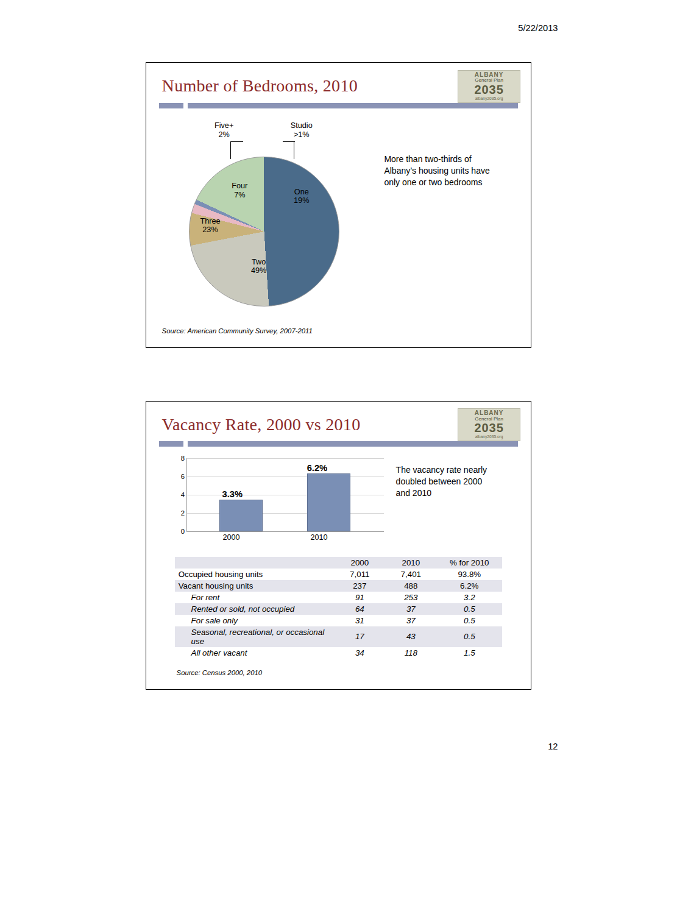5/22/2013
ALBANY
General Plan
2035
albany2035.org
Number of Bedrooms, 2010
Five+
2%
Studio
>1%
Two
49%
Three
23%
Four
7%
One
19%
More than two-thirds of Albany’s housing units have only one or two bedrooms
Source: American Community Survey, 2007-2011
ALBANY
General Plan
2035
albany2035.org
Vacancy Rate, 2000 vs 2010
8 6 4 2 0
3.3% 6.2%
2000 2010
The vacancy rate nearly doubled between 2000 and 2010
| | 2000 | 2010 | % for 2010 |
| --- | --- | --- | --- |
| Occupied housing units | 7,011 | 7,401 | 93.8% |
| Vacant housing units | 237 | 488 | 6.2% |
| For rent | 91 | 253 | 3.2 |
| Rented or sold, not occupied | 64 | 37 | 0.5 |
| For sale only | 31 | 37 | 0.5 |
| Seasonal, recreational, or occasional use | 17 | 43 | 0.5 |
| All other vacant | 34 | 118 | 1.5 |
Source: Census 2000, 2010
12